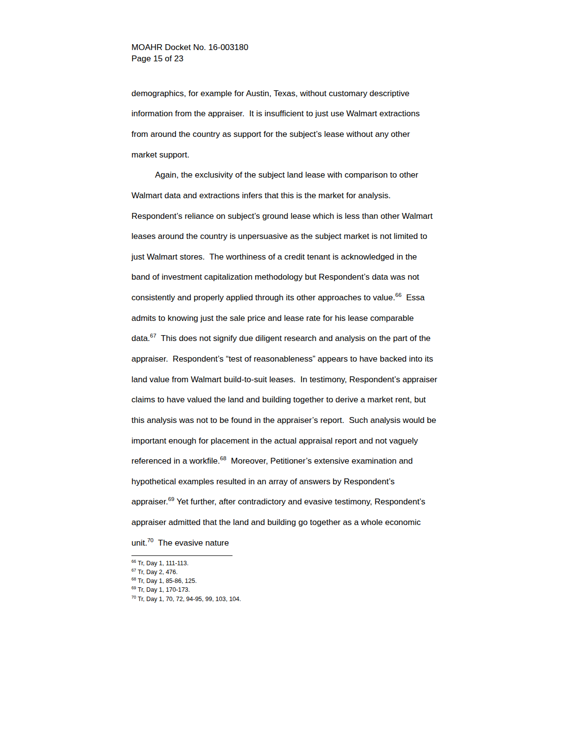MOAHR Docket No. 16-003180
Page 15 of 23
demographics, for example for Austin, Texas, without customary descriptive information from the appraiser. It is insufficient to just use Walmart extractions from around the country as support for the subject’s lease without any other market support.
Again, the exclusivity of the subject land lease with comparison to other Walmart data and extractions infers that this is the market for analysis. Respondent’s reliance on subject’s ground lease which is less than other Walmart leases around the country is unpersuasive as the subject market is not limited to just Walmart stores. The worthiness of a credit tenant is acknowledged in the band of investment capitalization methodology but Respondent’s data was not consistently and properly applied through its other approaches to value.66 Essa admits to knowing just the sale price and lease rate for his lease comparable data.67 This does not signify due diligent research and analysis on the part of the appraiser. Respondent’s “test of reasonableness” appears to have backed into its land value from Walmart build-to-suit leases. In testimony, Respondent’s appraiser claims to have valued the land and building together to derive a market rent, but this analysis was not to be found in the appraiser’s report. Such analysis would be important enough for placement in the actual appraisal report and not vaguely referenced in a workfile.68 Moreover, Petitioner’s extensive examination and hypothetical examples resulted in an array of answers by Respondent’s appraiser.69 Yet further, after contradictory and evasive testimony, Respondent’s appraiser admitted that the land and building go together as a whole economic unit.70 The evasive nature
66 Tr, Day 1, 111-113.
67 Tr, Day 2, 476.
68 Tr, Day 1, 85-86, 125.
69 Tr, Day 1, 170-173.
70 Tr, Day 1, 70, 72, 94-95, 99, 103, 104.